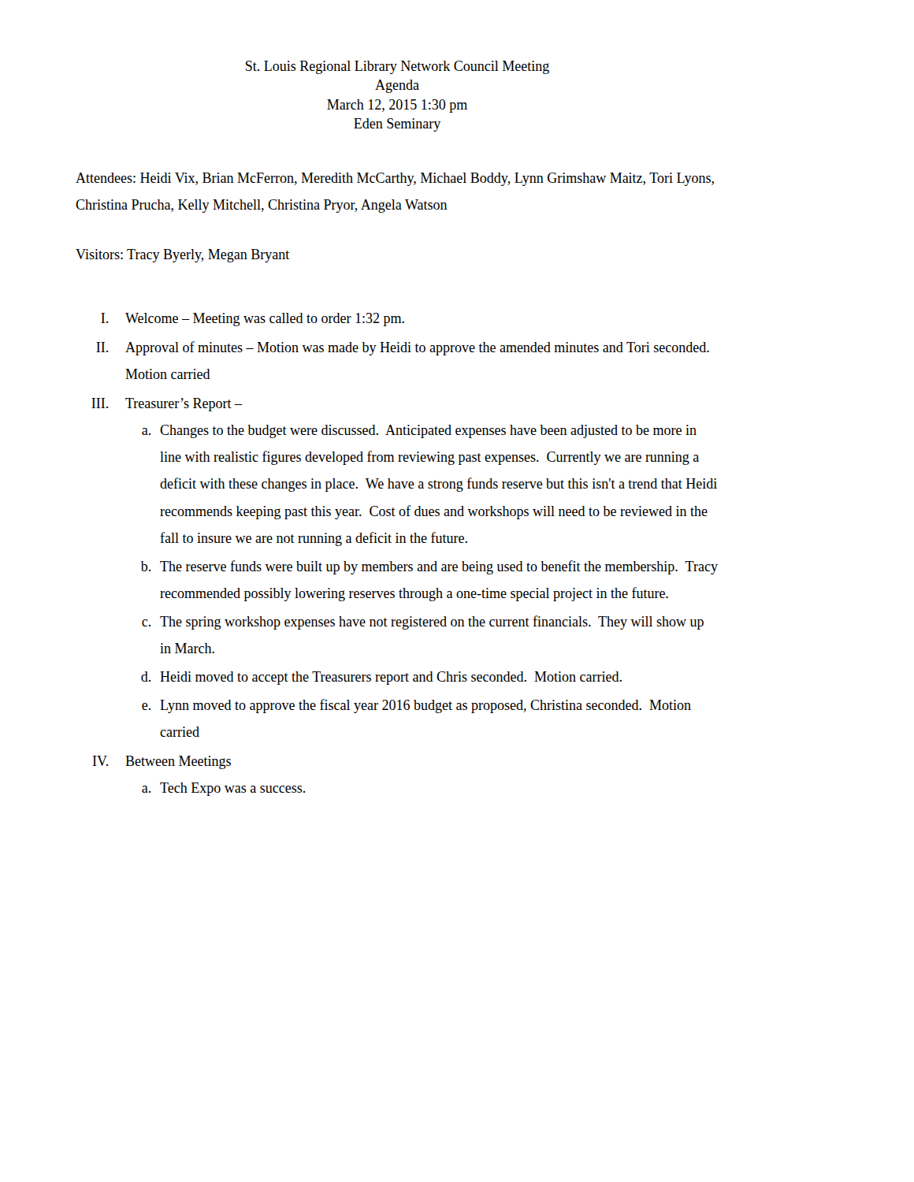St. Louis Regional Library Network Council Meeting
Agenda
March 12, 2015 1:30 pm
Eden Seminary
Attendees: Heidi Vix, Brian McFerron, Meredith McCarthy, Michael Boddy, Lynn Grimshaw Maitz, Tori Lyons, Christina Prucha, Kelly Mitchell, Christina Pryor, Angela Watson
Visitors: Tracy Byerly, Megan Bryant
Welcome – Meeting was called to order 1:32 pm.
Approval of minutes – Motion was made by Heidi to approve the amended minutes and Tori seconded. Motion carried
Treasurer’s Report –
Changes to the budget were discussed. Anticipated expenses have been adjusted to be more in line with realistic figures developed from reviewing past expenses. Currently we are running a deficit with these changes in place. We have a strong funds reserve but this isn't a trend that Heidi recommends keeping past this year. Cost of dues and workshops will need to be reviewed in the fall to insure we are not running a deficit in the future.
The reserve funds were built up by members and are being used to benefit the membership. Tracy recommended possibly lowering reserves through a one-time special project in the future.
The spring workshop expenses have not registered on the current financials. They will show up in March.
Heidi moved to accept the Treasurers report and Chris seconded. Motion carried.
Lynn moved to approve the fiscal year 2016 budget as proposed, Christina seconded. Motion carried
Between Meetings
Tech Expo was a success.